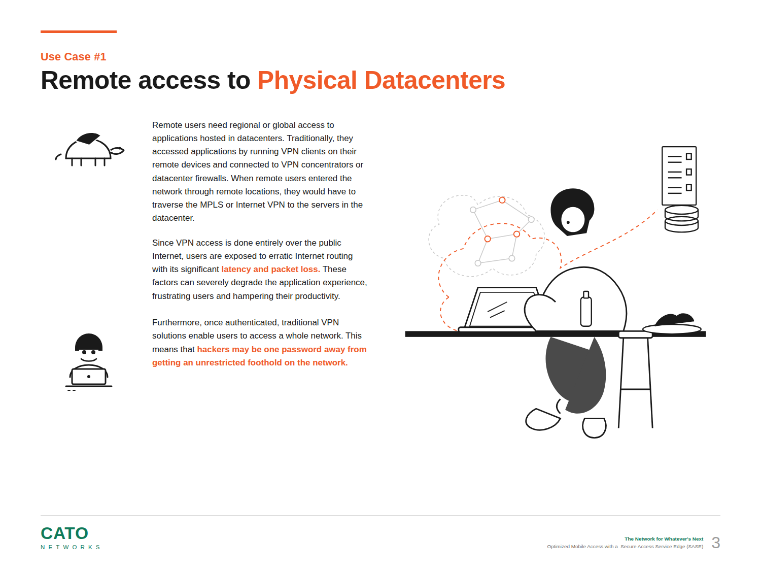Use Case #1
Remote access to Physical Datacenters
Remote users need regional or global access to applications hosted in datacenters. Traditionally, they accessed applications by running VPN clients on their remote devices and connected to VPN concentrators or datacenter firewalls. When remote users entered the network through remote locations, they would have to traverse the MPLS or Internet VPN to the servers in the datacenter.
Since VPN access is done entirely over the public Internet, users are exposed to erratic Internet routing with its significant latency and packet loss. These factors can severely degrade the application experience, frustrating users and hampering their productivity.
Furthermore, once authenticated, traditional VPN solutions enable users to access a whole network. This means that hackers may be one password away from getting an unrestricted foothold on the network.
CATO
NETWORKS
The Network for Whatever's Next
Optimized Mobile Access with a Secure Access Service Edge (SASE)
3